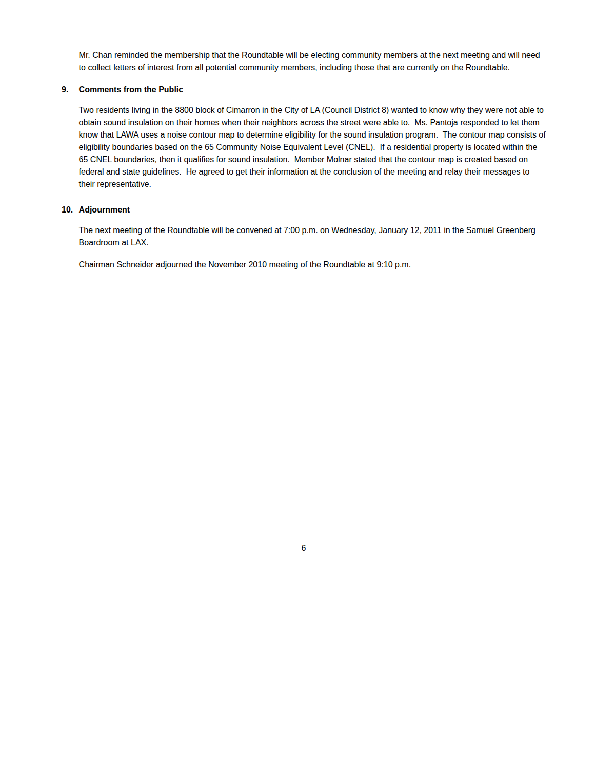Mr. Chan reminded the membership that the Roundtable will be electing community members at the next meeting and will need to collect letters of interest from all potential community members, including those that are currently on the Roundtable.
9. Comments from the Public
Two residents living in the 8800 block of Cimarron in the City of LA (Council District 8) wanted to know why they were not able to obtain sound insulation on their homes when their neighbors across the street were able to. Ms. Pantoja responded to let them know that LAWA uses a noise contour map to determine eligibility for the sound insulation program. The contour map consists of eligibility boundaries based on the 65 Community Noise Equivalent Level (CNEL). If a residential property is located within the 65 CNEL boundaries, then it qualifies for sound insulation. Member Molnar stated that the contour map is created based on federal and state guidelines. He agreed to get their information at the conclusion of the meeting and relay their messages to their representative.
10. Adjournment
The next meeting of the Roundtable will be convened at 7:00 p.m. on Wednesday, January 12, 2011 in the Samuel Greenberg Boardroom at LAX.
Chairman Schneider adjourned the November 2010 meeting of the Roundtable at 9:10 p.m.
6